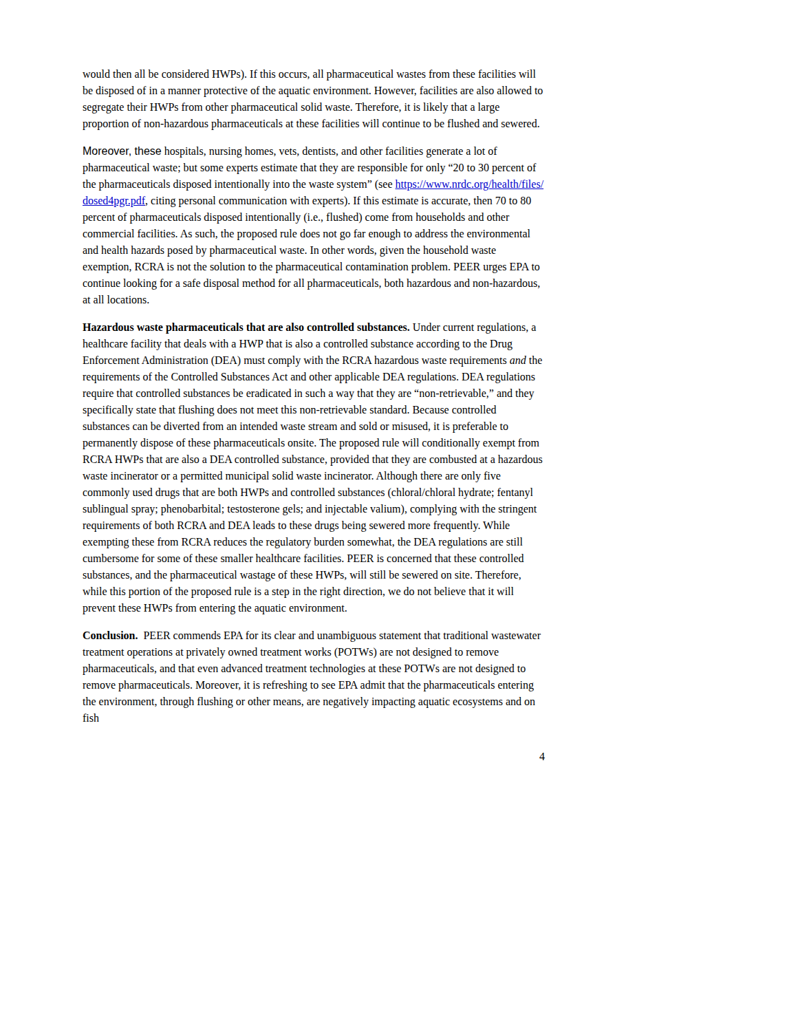would then all be considered HWPs). If this occurs, all pharmaceutical wastes from these facilities will be disposed of in a manner protective of the aquatic environment. However, facilities are also allowed to segregate their HWPs from other pharmaceutical solid waste. Therefore, it is likely that a large proportion of non-hazardous pharmaceuticals at these facilities will continue to be flushed and sewered.
Moreover, these hospitals, nursing homes, vets, dentists, and other facilities generate a lot of pharmaceutical waste; but some experts estimate that they are responsible for only “20 to 30 percent of the pharmaceuticals disposed intentionally into the waste system” (see https://www.nrdc.org/health/files/dosed4pgr.pdf, citing personal communication with experts). If this estimate is accurate, then 70 to 80 percent of pharmaceuticals disposed intentionally (i.e., flushed) come from households and other commercial facilities. As such, the proposed rule does not go far enough to address the environmental and health hazards posed by pharmaceutical waste. In other words, given the household waste exemption, RCRA is not the solution to the pharmaceutical contamination problem. PEER urges EPA to continue looking for a safe disposal method for all pharmaceuticals, both hazardous and non-hazardous, at all locations.
Hazardous waste pharmaceuticals that are also controlled substances. Under current regulations, a healthcare facility that deals with a HWP that is also a controlled substance according to the Drug Enforcement Administration (DEA) must comply with the RCRA hazardous waste requirements and the requirements of the Controlled Substances Act and other applicable DEA regulations. DEA regulations require that controlled substances be eradicated in such a way that they are “non-retrievable,” and they specifically state that flushing does not meet this non-retrievable standard. Because controlled substances can be diverted from an intended waste stream and sold or misused, it is preferable to permanently dispose of these pharmaceuticals onsite. The proposed rule will conditionally exempt from RCRA HWPs that are also a DEA controlled substance, provided that they are combusted at a hazardous waste incinerator or a permitted municipal solid waste incinerator. Although there are only five commonly used drugs that are both HWPs and controlled substances (chloral/chloral hydrate; fentanyl sublingual spray; phenobarbital; testosterone gels; and injectable valium), complying with the stringent requirements of both RCRA and DEA leads to these drugs being sewered more frequently. While exempting these from RCRA reduces the regulatory burden somewhat, the DEA regulations are still cumbersome for some of these smaller healthcare facilities. PEER is concerned that these controlled substances, and the pharmaceutical wastage of these HWPs, will still be sewered on site. Therefore, while this portion of the proposed rule is a step in the right direction, we do not believe that it will prevent these HWPs from entering the aquatic environment.
Conclusion. PEER commends EPA for its clear and unambiguous statement that traditional wastewater treatment operations at privately owned treatment works (POTWs) are not designed to remove pharmaceuticals, and that even advanced treatment technologies at these POTWs are not designed to remove pharmaceuticals. Moreover, it is refreshing to see EPA admit that the pharmaceuticals entering the environment, through flushing or other means, are negatively impacting aquatic ecosystems and on fish
4